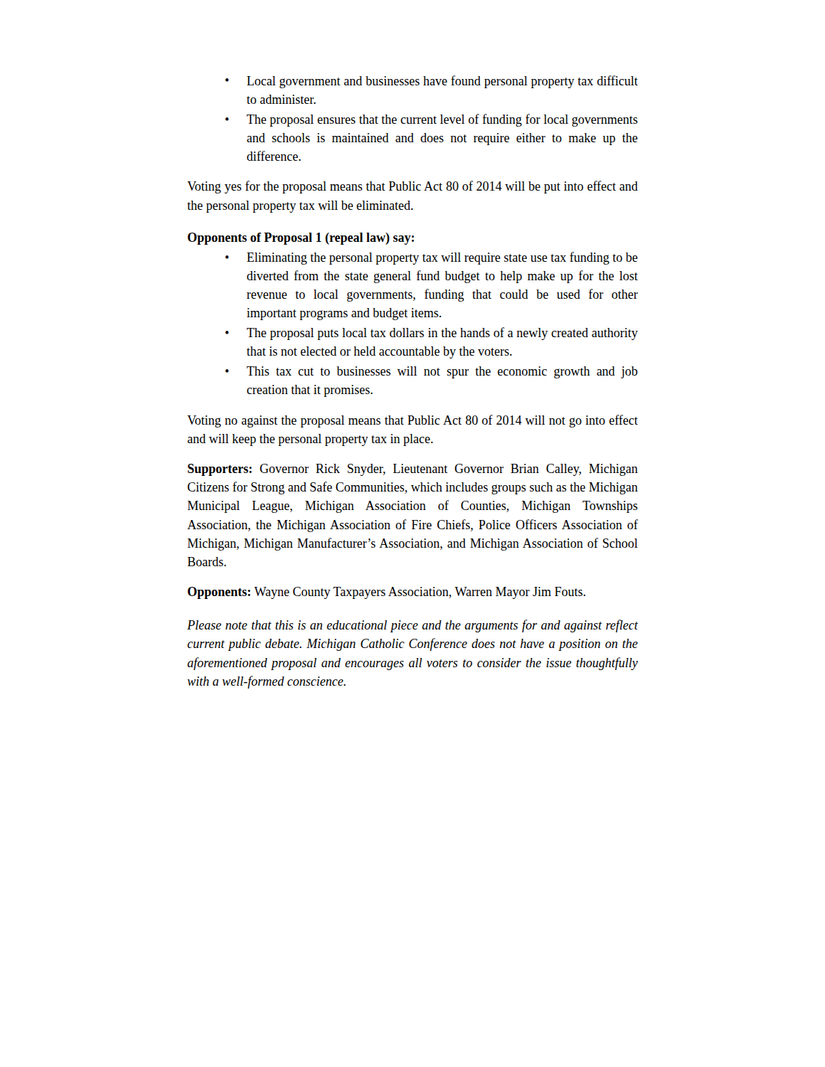Local government and businesses have found personal property tax difficult to administer.
The proposal ensures that the current level of funding for local governments and schools is maintained and does not require either to make up the difference.
Voting yes for the proposal means that Public Act 80 of 2014 will be put into effect and the personal property tax will be eliminated.
Opponents of Proposal 1 (repeal law) say:
Eliminating the personal property tax will require state use tax funding to be diverted from the state general fund budget to help make up for the lost revenue to local governments, funding that could be used for other important programs and budget items.
The proposal puts local tax dollars in the hands of a newly created authority that is not elected or held accountable by the voters.
This tax cut to businesses will not spur the economic growth and job creation that it promises.
Voting no against the proposal means that Public Act 80 of 2014 will not go into effect and will keep the personal property tax in place.
Supporters: Governor Rick Snyder, Lieutenant Governor Brian Calley, Michigan Citizens for Strong and Safe Communities, which includes groups such as the Michigan Municipal League, Michigan Association of Counties, Michigan Townships Association, the Michigan Association of Fire Chiefs, Police Officers Association of Michigan, Michigan Manufacturer’s Association, and Michigan Association of School Boards.
Opponents: Wayne County Taxpayers Association, Warren Mayor Jim Fouts.
Please note that this is an educational piece and the arguments for and against reflect current public debate. Michigan Catholic Conference does not have a position on the aforementioned proposal and encourages all voters to consider the issue thoughtfully with a well-formed conscience.